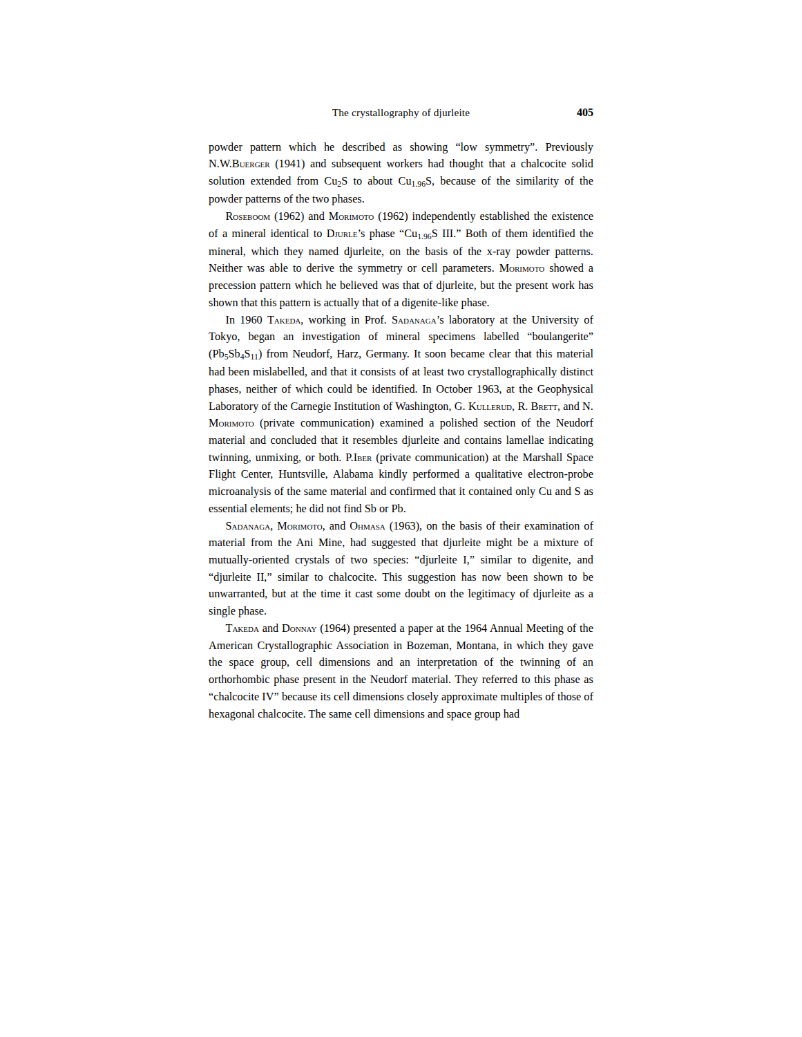The crystallography of djurleite 405
powder pattern which he described as showing “low symmetry”. Previously N.W.Buerger (1941) and subsequent workers had thought that a chalcocite solid solution extended from Cu2S to about Cu1.96S, because of the similarity of the powder patterns of the two phases.
Roseboom (1962) and Morimoto (1962) independently established the existence of a mineral identical to Djurle’s phase “Cu1.96S III.” Both of them identified the mineral, which they named djurleite, on the basis of the x-ray powder patterns. Neither was able to derive the symmetry or cell parameters. Morimoto showed a precession pattern which he believed was that of djurleite, but the present work has shown that this pattern is actually that of a digenite-like phase.
In 1960 Takeda, working in Prof. Sadanaga’s laboratory at the University of Tokyo, began an investigation of mineral specimens labelled “boulangerite” (Pb5Sb4S11) from Neudorf, Harz, Germany. It soon became clear that this material had been mislabelled, and that it consists of at least two crystallographically distinct phases, neither of which could be identified. In October 1963, at the Geophysical Laboratory of the Carnegie Institution of Washington, G. Kullerud, R. Brett, and N. Morimoto (private communication) examined a polished section of the Neudorf material and concluded that it resembles djurleite and contains lamellae indicating twinning, unmixing, or both. P.Iber (private communication) at the Marshall Space Flight Center, Huntsville, Alabama kindly performed a qualitative electron-probe microanalysis of the same material and confirmed that it contained only Cu and S as essential elements; he did not find Sb or Pb.
Sadanaga, Morimoto, and Ohmasa (1963), on the basis of their examination of material from the Ani Mine, had suggested that djurleite might be a mixture of mutually-oriented crystals of two species: “djurleite I,” similar to digenite, and “djurleite II,” similar to chalcocite. This suggestion has now been shown to be unwarranted, but at the time it cast some doubt on the legitimacy of djurleite as a single phase.
Takeda and Donnay (1964) presented a paper at the 1964 Annual Meeting of the American Crystallographic Association in Bozeman, Montana, in which they gave the space group, cell dimensions and an interpretation of the twinning of an orthorhombic phase present in the Neudorf material. They referred to this phase as “chalcocite IV” because its cell dimensions closely approximate multiples of those of hexagonal chalcocite. The same cell dimensions and space group had